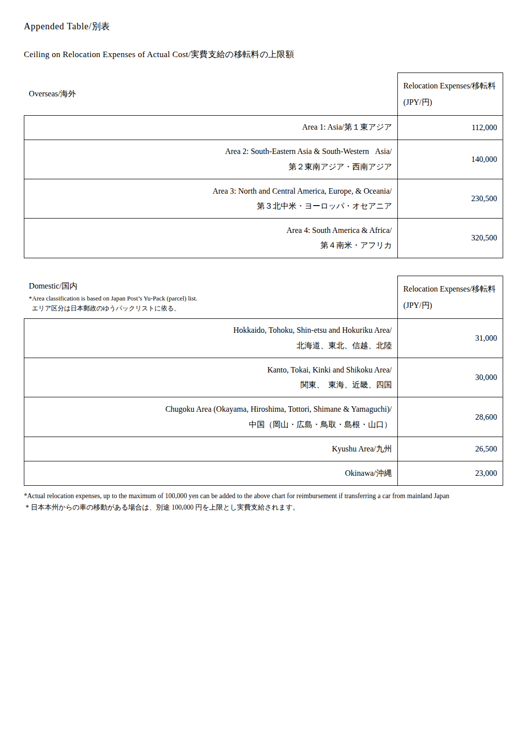Appended Table/別表
Ceiling on Relocation Expenses of Actual Cost/実費支給の移転料の上限額
| Overseas/海外 | Relocation Expenses/移転料 (JPY/円) |
| Area 1: Asia/第１東アジア | 112,000 |
| Area 2: South-Eastern Asia & South-Western Asia/ 第２東南アジア・西南アジア | 140,000 |
| Area 3: North and Central America, Europe, & Oceania/ 第３北中米・ヨーロッパ・オセアニア | 230,500 |
| Area 4: South America & Africa/ 第４南米・アフリカ | 320,500 |
| Domestic/国内 *Area classification is based on Japan Post’s Yu-Pack (parcel) list. エリア区分は日本郵政のゆうパックリストに依る。 | Relocation Expenses/移転料 (JPY/円) |
| Hokkaido, Tohoku, Shin-etsu and Hokuriku Area/ 北海道、東北、信越、北陸 | 31,000 |
| Kanto, Tokai, Kinki and Shikoku Area/ 関東、 東海、近畿、四国 | 30,000 |
| Chugoku Area (Okayama, Hiroshima, Tottori, Shimane & Yamaguchi)/ 中国（岡山・広島・鳥取・島根・山口） | 28,600 |
| Kyushu Area/九州 | 26,500 |
| Okinawa/沖縄 | 23,000 |
*Actual relocation expenses, up to the maximum of 100,000 yen can be added to the above chart for reimbursement if transferring a car from mainland Japan
＊日本本州からの車の移動がある場合は、別途 100,000 円を上限とし実費支給されます。